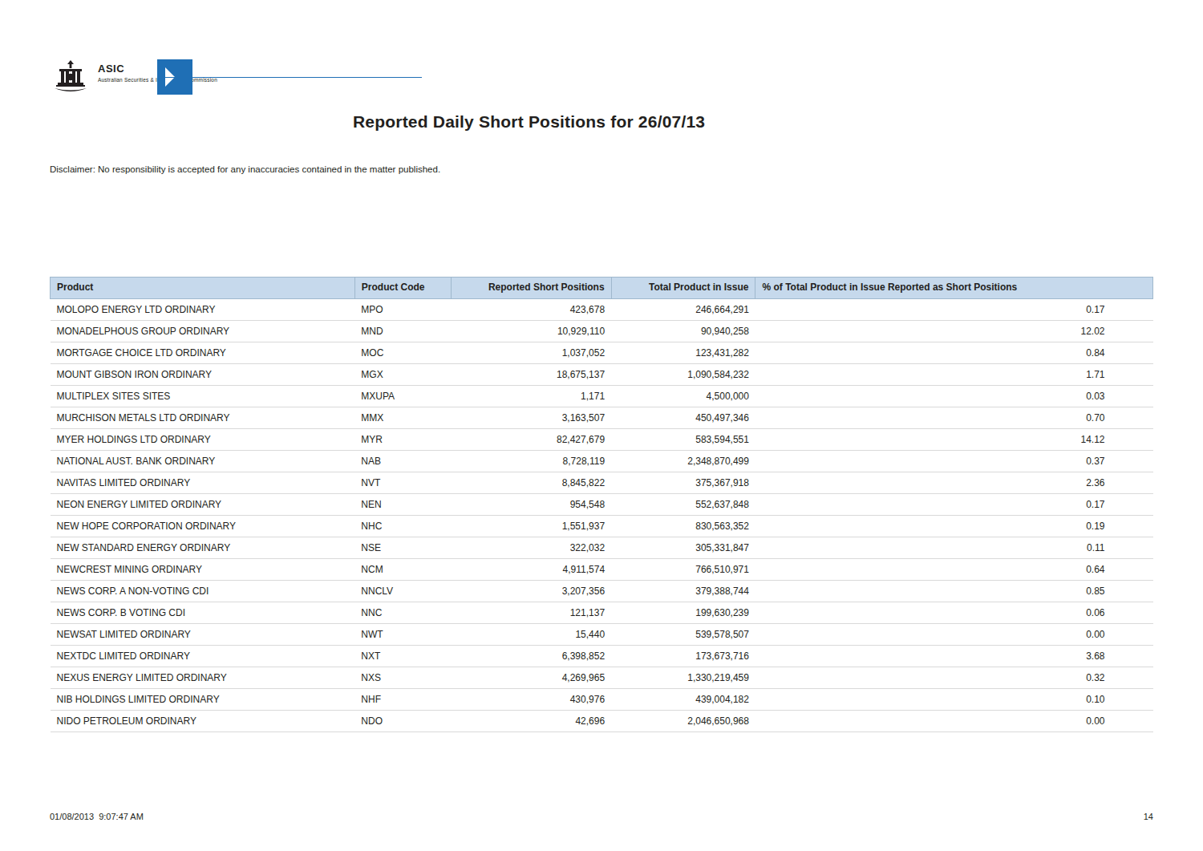ASIC
Australian Securities & Investments Commission
Reported Daily Short Positions for 26/07/13
Disclaimer: No responsibility is accepted for any inaccuracies contained in the matter published.
| Product | Product Code | Reported Short Positions | Total Product in Issue | % of Total Product in Issue Reported as Short Positions |
| --- | --- | --- | --- | --- |
| MOLOPO ENERGY LTD ORDINARY | MPO | 423,678 | 246,664,291 | 0.17 |
| MONADELPHOUS GROUP ORDINARY | MND | 10,929,110 | 90,940,258 | 12.02 |
| MORTGAGE CHOICE LTD ORDINARY | MOC | 1,037,052 | 123,431,282 | 0.84 |
| MOUNT GIBSON IRON ORDINARY | MGX | 18,675,137 | 1,090,584,232 | 1.71 |
| MULTIPLEX SITES SITES | MXUPA | 1,171 | 4,500,000 | 0.03 |
| MURCHISON METALS LTD ORDINARY | MMX | 3,163,507 | 450,497,346 | 0.70 |
| MYER HOLDINGS LTD ORDINARY | MYR | 82,427,679 | 583,594,551 | 14.12 |
| NATIONAL AUST. BANK ORDINARY | NAB | 8,728,119 | 2,348,870,499 | 0.37 |
| NAVITAS LIMITED ORDINARY | NVT | 8,845,822 | 375,367,918 | 2.36 |
| NEON ENERGY LIMITED ORDINARY | NEN | 954,548 | 552,637,848 | 0.17 |
| NEW HOPE CORPORATION ORDINARY | NHC | 1,551,937 | 830,563,352 | 0.19 |
| NEW STANDARD ENERGY ORDINARY | NSE | 322,032 | 305,331,847 | 0.11 |
| NEWCREST MINING ORDINARY | NCM | 4,911,574 | 766,510,971 | 0.64 |
| NEWS CORP. A NON-VOTING CDI | NNCLV | 3,207,356 | 379,388,744 | 0.85 |
| NEWS CORP. B VOTING CDI | NNC | 121,137 | 199,630,239 | 0.06 |
| NEWSAT LIMITED ORDINARY | NWT | 15,440 | 539,578,507 | 0.00 |
| NEXTDC LIMITED ORDINARY | NXT | 6,398,852 | 173,673,716 | 3.68 |
| NEXUS ENERGY LIMITED ORDINARY | NXS | 4,269,965 | 1,330,219,459 | 0.32 |
| NIB HOLDINGS LIMITED ORDINARY | NHF | 430,976 | 439,004,182 | 0.10 |
| NIDO PETROLEUM ORDINARY | NDO | 42,696 | 2,046,650,968 | 0.00 |
01/08/2013 9:07:47 AM
14